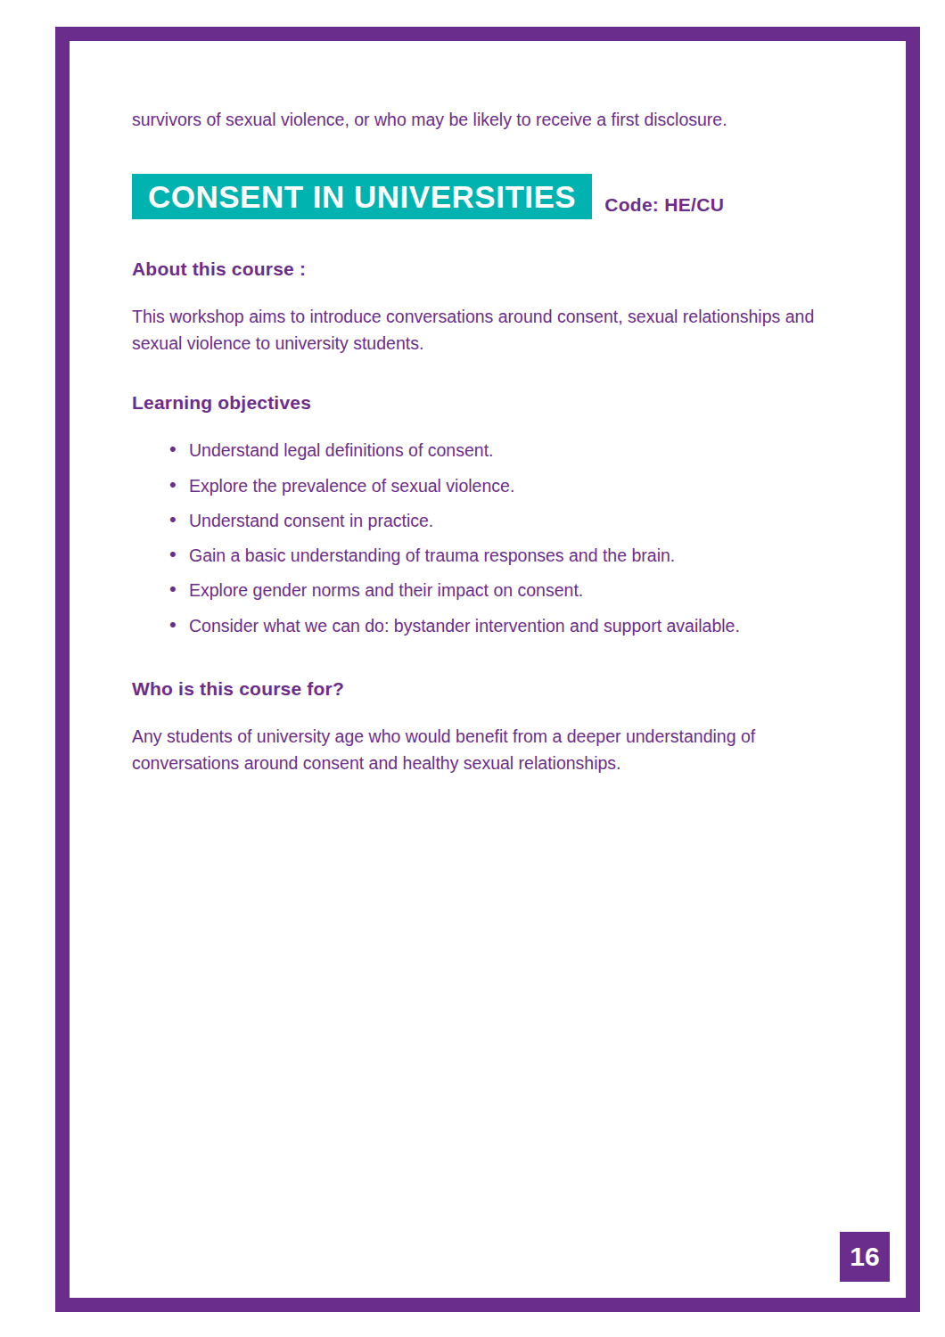survivors of sexual violence, or who may be likely to receive a first disclosure.
Consent in Universities
Code: HE/CU
About this course :
This workshop aims to introduce conversations around consent, sexual relationships and sexual violence to university students.
Learning objectives
Understand legal definitions of consent.
Explore the prevalence of sexual violence.
Understand consent in practice.
Gain a basic understanding of trauma responses and the brain.
Explore gender norms and their impact on consent.
Consider what we can do: bystander intervention and support available.
Who is this course for?
Any students of university age who would benefit from a deeper understanding of conversations around consent and healthy sexual relationships.
16